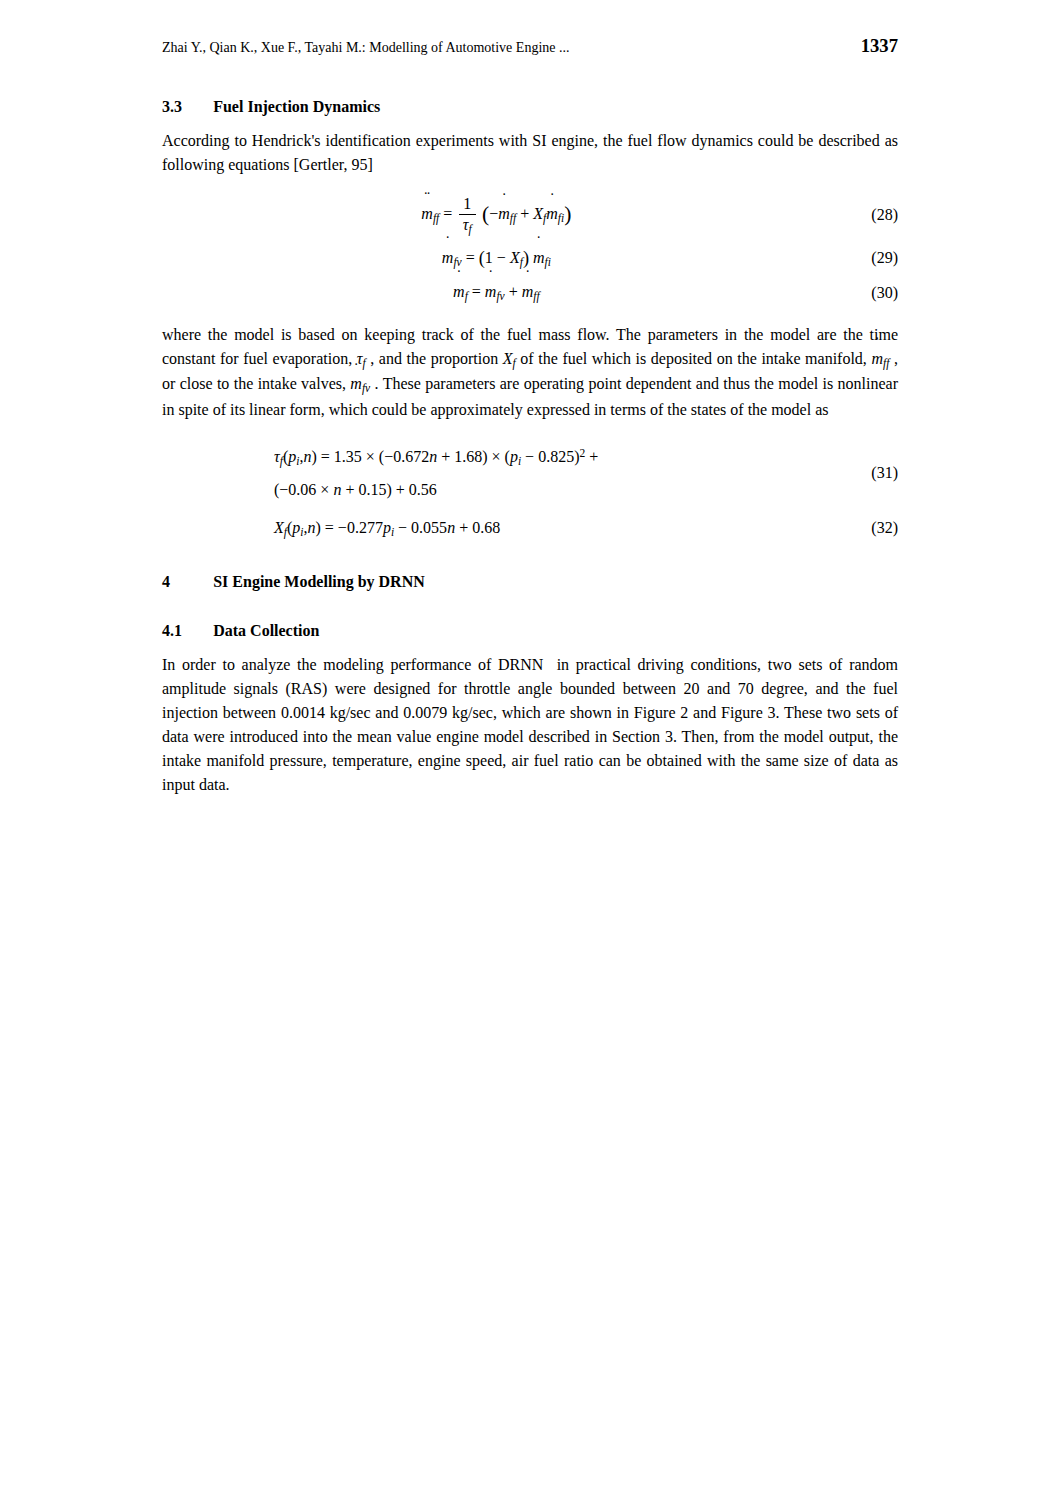Zhai Y., Qian K., Xue F., Tayahi M.: Modelling of Automotive Engine ... 1337
3.3 Fuel Injection Dynamics
According to Hendrick's identification experiments with SI engine, the fuel flow dynamics could be described as following equations [Gertler, 95]
mff = 1 τf (−mff + Xfmfi)
(28)
mfv = (1 − Xf) mfi
(29)
mf = mfv + mff
(30)
where the model is based on keeping track of the fuel mass flow. The parameters in the model are the time constant for fuel evaporation, τf , and the proportion Xf of the fuel which is deposited on the intake manifold, mff , or close to the intake valves, mfv . These parameters are operating point dependent and thus the model is nonlinear in spite of its linear form, which could be approximately expressed in terms of the states of the model as
τf(pi,n) = 1.35 × (−0.672n + 1.68) × (pi − 0.825)2 +
(−0.06 × n + 0.15) + 0.56
(31)
Xf(pi,n) = −0.277pi − 0.055n + 0.68
(32)
4 SI Engine Modelling by DRNN
4.1 Data Collection
In order to analyze the modeling performance of DRNN in practical driving conditions, two sets of random amplitude signals (RAS) were designed for throttle angle bounded between 20 and 70 degree, and the fuel injection between 0.0014 kg/sec and 0.0079 kg/sec, which are shown in Figure 2 and Figure 3. These two sets of data were introduced into the mean value engine model described in Section 3. Then, from the model output, the intake manifold pressure, temperature, engine speed, air fuel ratio can be obtained with the same size of data as input data.